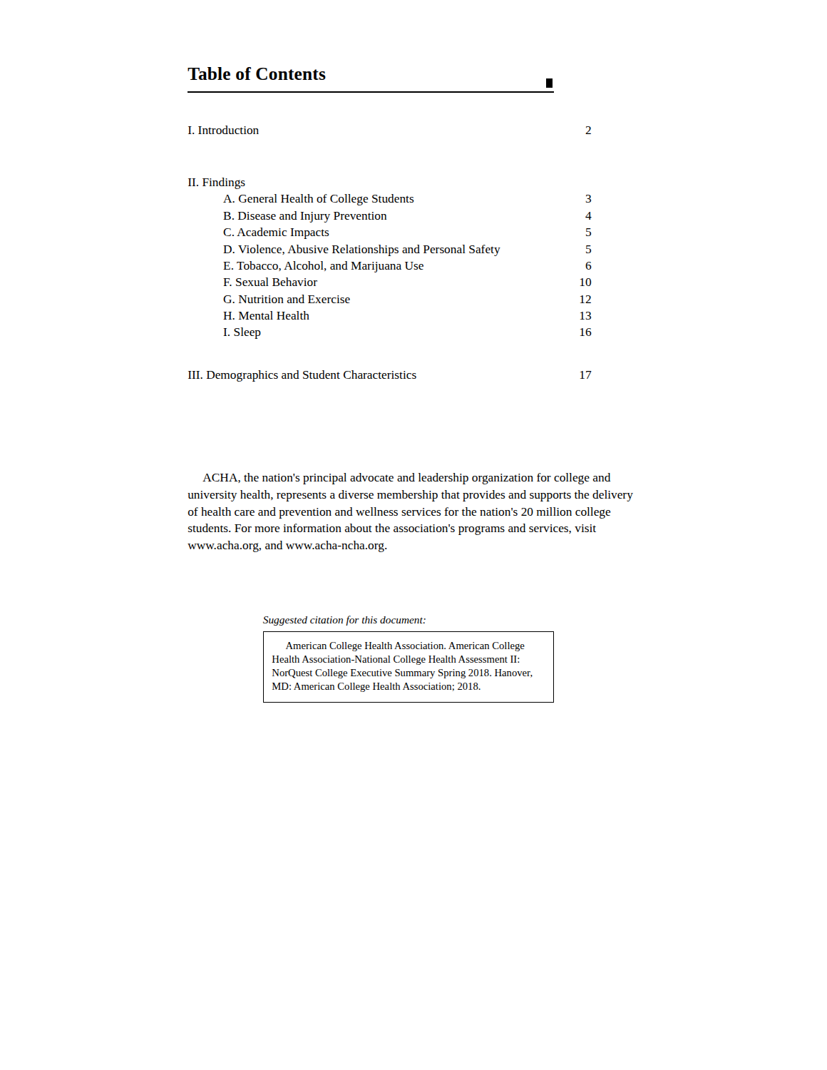Table of Contents
I. Introduction 2
II. Findings
A. General Health of College Students 3
B. Disease and Injury Prevention 4
C. Academic Impacts 5
D. Violence, Abusive Relationships and Personal Safety 5
E. Tobacco, Alcohol, and Marijuana Use 6
F. Sexual Behavior 10
G. Nutrition and Exercise 12
H. Mental Health 13
I. Sleep 16
III. Demographics and Student Characteristics 17
ACHA, the nation's principal advocate and leadership organization for college and university health, represents a diverse membership that provides and supports the delivery of health care and prevention and wellness services for the nation's 20 million college students. For more information about the association's programs and services, visit www.acha.org, and www.acha-ncha.org.
Suggested citation for this document:
American College Health Association. American College Health Association-National College Health Assessment II: NorQuest College Executive Summary Spring 2018. Hanover, MD: American College Health Association; 2018.